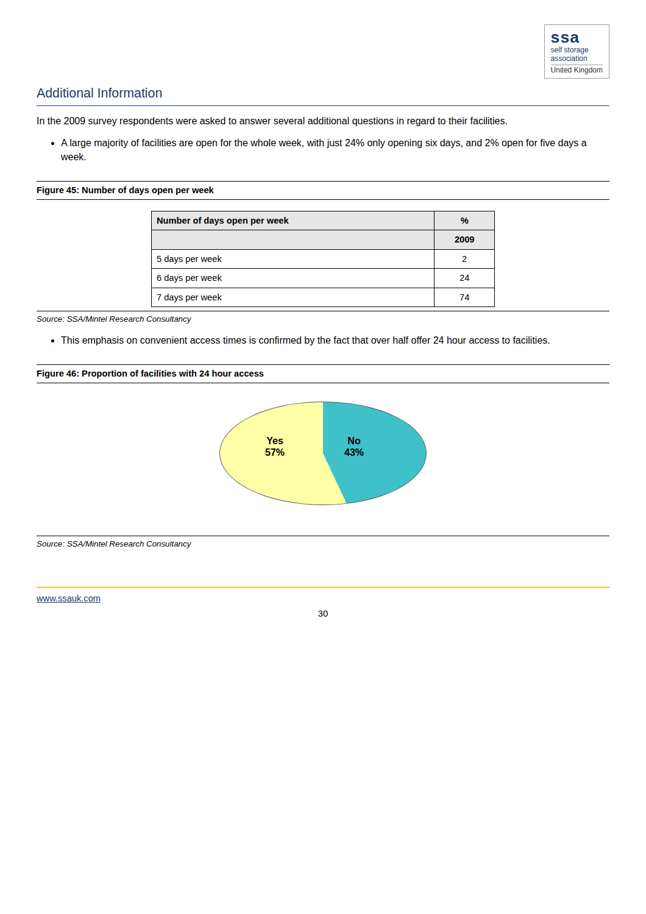ssa
self storage
association
United Kingdom
Additional Information
In the 2009 survey respondents were asked to answer several additional questions in regard to their facilities.
A large majority of facilities are open for the whole week, with just 24% only opening six days, and 2% open for five days a week.
Figure 45: Number of days open per week
| Number of days open per week | % |
| --- | --- |
| | 2009 |
| 5 days per week | 2 |
| 6 days per week | 24 |
| 7 days per week | 74 |
Source: SSA/Mintel Research Consultancy
This emphasis on convenient access times is confirmed by the fact that over half offer 24 hour access to facilities.
Figure 46: Proportion of facilities with 24 hour access
No
43%
Yes
57%
Source: SSA/Mintel Research Consultancy
www.ssauk.com
30